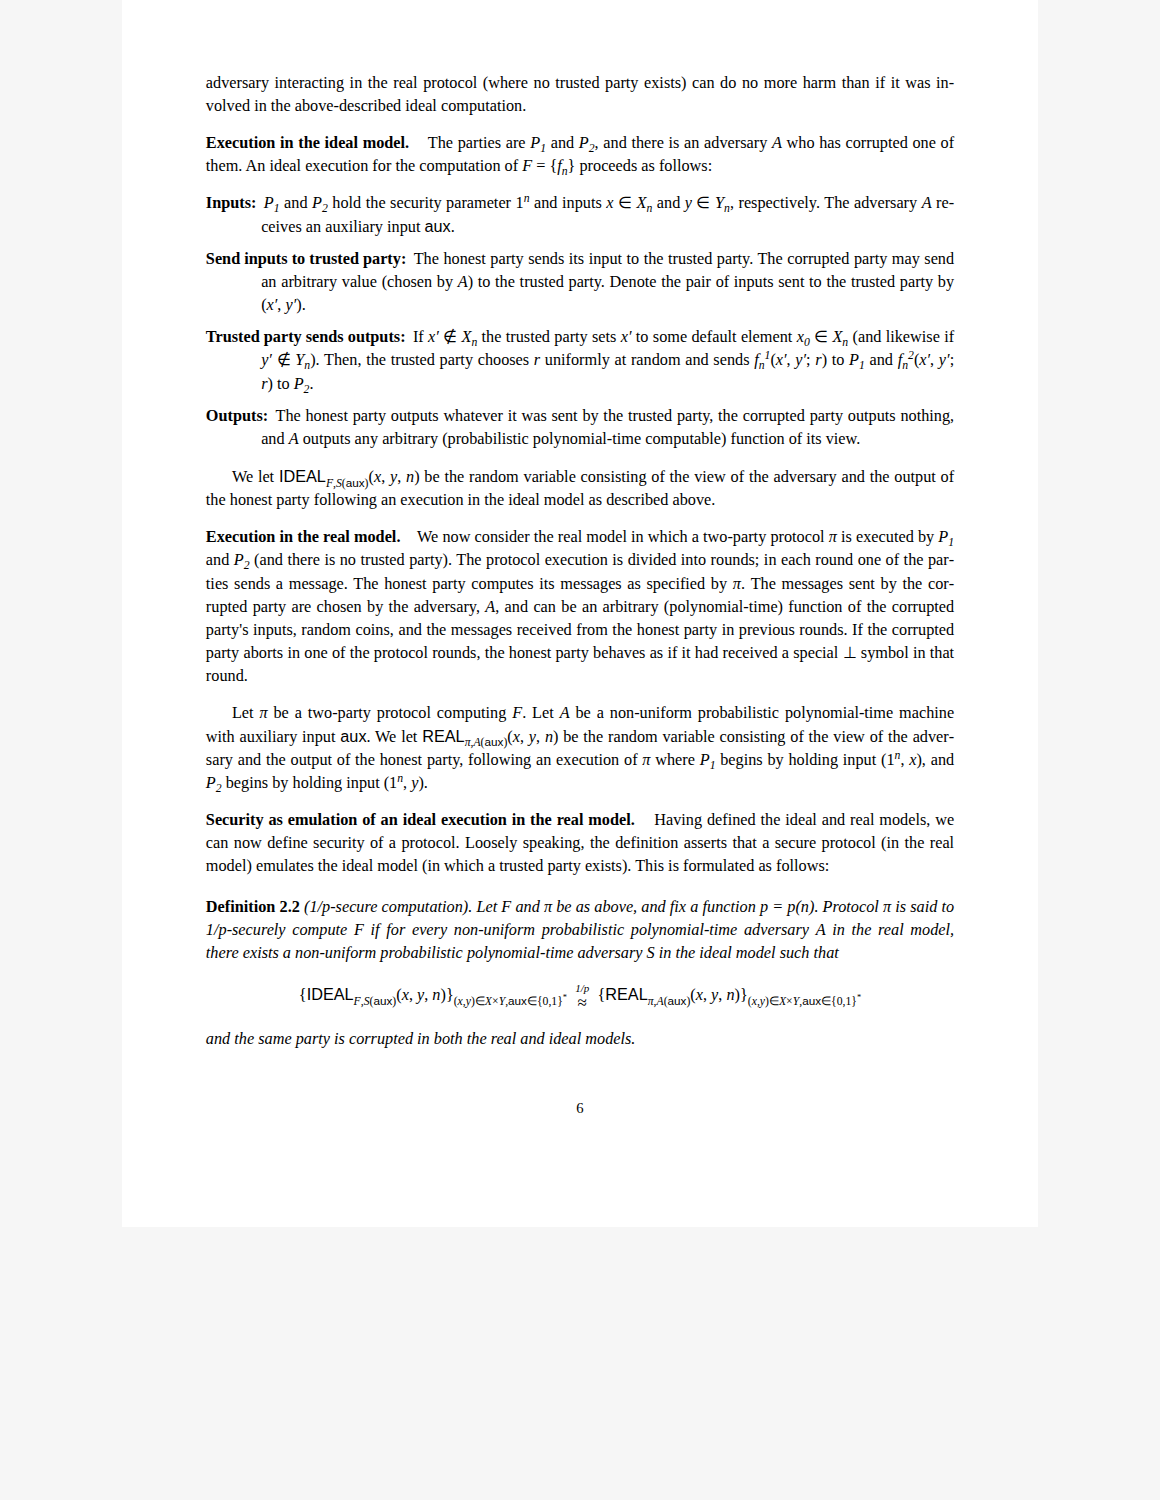adversary interacting in the real protocol (where no trusted party exists) can do no more harm than if it was involved in the above-described ideal computation.
Execution in the ideal model. The parties are P1 and P2, and there is an adversary A who has corrupted one of them. An ideal execution for the computation of F = {fn} proceeds as follows:
Inputs:
P1 and P2 hold the security parameter 1n and inputs x ∈ Xn and y ∈ Yn, respectively. The adversary A receives an auxiliary input aux.
Send inputs to trusted party:
The honest party sends its input to the trusted party. The corrupted party may send an arbitrary value (chosen by A) to the trusted party. Denote the pair of inputs sent to the trusted party by (x′, y′).
Trusted party sends outputs:
If x′ ∉ Xn the trusted party sets x′ to some default element x0 ∈ Xn (and likewise if y′ ∉ Yn). Then, the trusted party chooses r uniformly at random and sends fn1(x′, y′; r) to P1 and fn2(x′, y′; r) to P2.
Outputs:
The honest party outputs whatever it was sent by the trusted party, the corrupted party outputs nothing, and A outputs any arbitrary (probabilistic polynomial-time computable) function of its view.
We let IDEALF,S(aux)(x, y, n) be the random variable consisting of the view of the adversary and the output of the honest party following an execution in the ideal model as described above.
Execution in the real model. We now consider the real model in which a two-party protocol π is executed by P1 and P2 (and there is no trusted party). The protocol execution is divided into rounds; in each round one of the parties sends a message. The honest party computes its messages as specified by π. The messages sent by the corrupted party are chosen by the adversary, A, and can be an arbitrary (polynomial-time) function of the corrupted party's inputs, random coins, and the messages received from the honest party in previous rounds. If the corrupted party aborts in one of the protocol rounds, the honest party behaves as if it had received a special ⊥ symbol in that round.
Let π be a two-party protocol computing F. Let A be a non-uniform probabilistic polynomial-time machine with auxiliary input aux. We let REALπ,A(aux)(x, y, n) be the random variable consisting of the view of the adversary and the output of the honest party, following an execution of π where P1 begins by holding input (1n, x), and P2 begins by holding input (1n, y).
Security as emulation of an ideal execution in the real model. Having defined the ideal and real models, we can now define security of a protocol. Loosely speaking, the definition asserts that a secure protocol (in the real model) emulates the ideal model (in which a trusted party exists). This is formulated as follows:
Definition 2.2 (1/p-secure computation). Let F and π be as above, and fix a function p = p(n). Protocol π is said to 1/p-securely compute F if for every non-uniform probabilistic polynomial-time adversary A in the real model, there exists a non-uniform probabilistic polynomial-time adversary S in the ideal model such that
{IDEALF,S(aux)(x, y, n)}(x,y)∈X×Y,aux∈{0,1}* 1/p≈ {REALπ,A(aux)(x, y, n)}(x,y)∈X×Y,aux∈{0,1}*
and the same party is corrupted in both the real and ideal models.
6